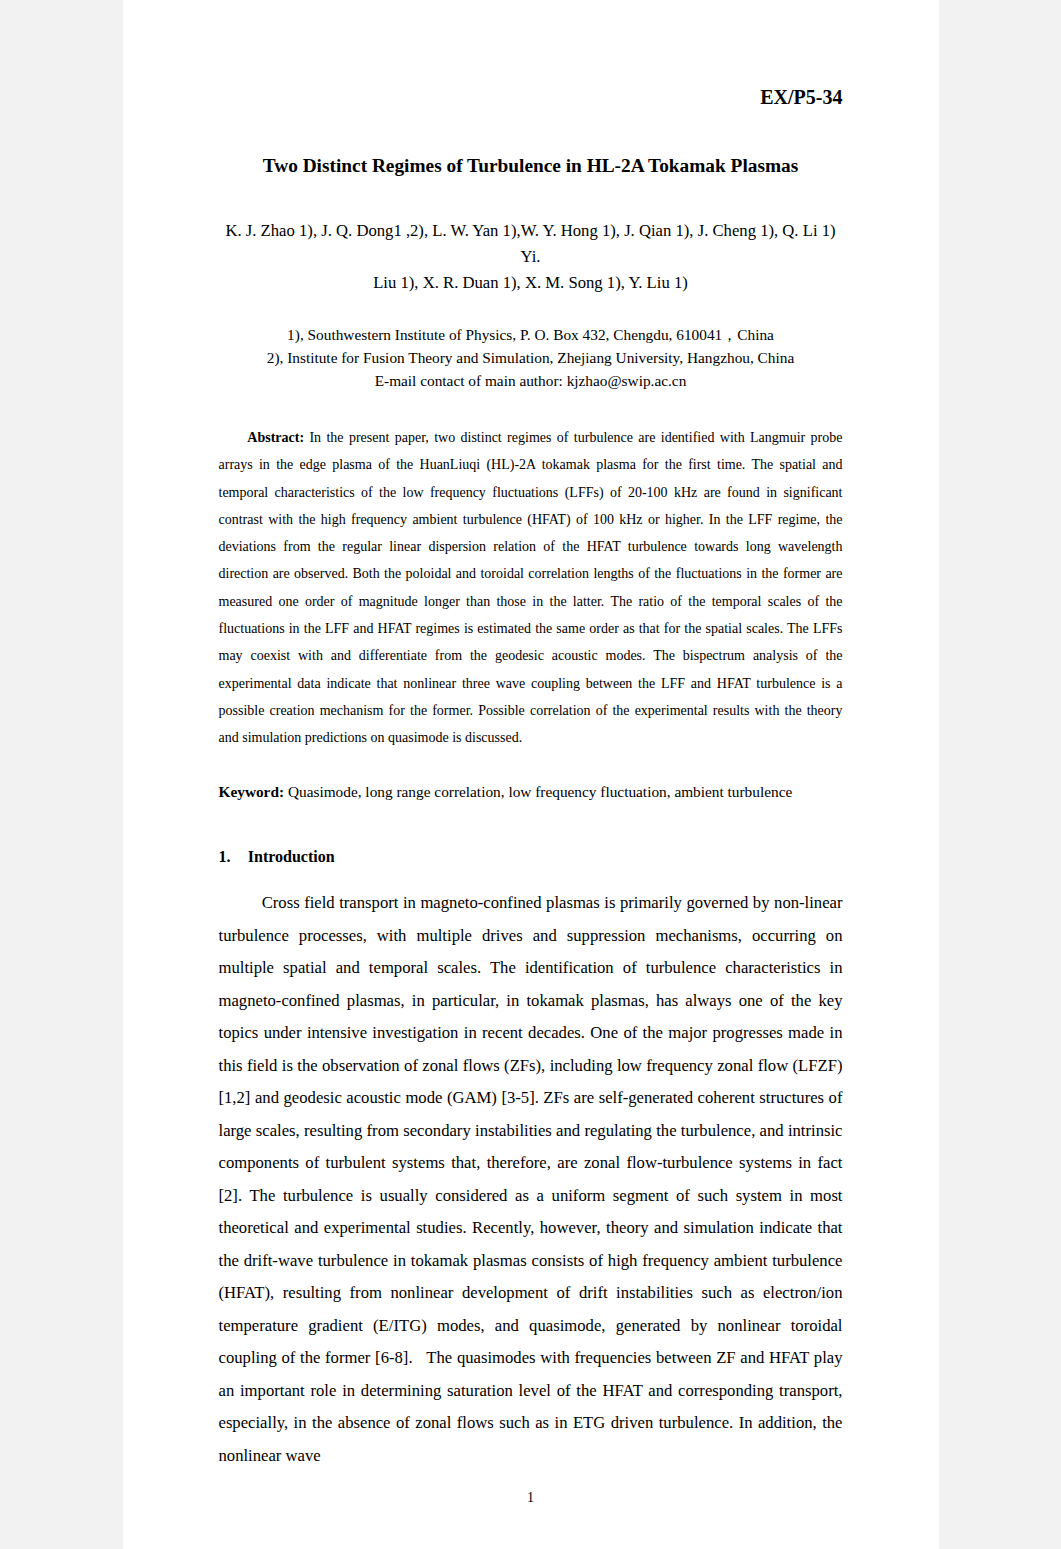EX/P5-34
Two Distinct Regimes of Turbulence in HL-2A Tokamak Plasmas
K. J. Zhao 1), J. Q. Dong1 ,2), L. W. Yan 1),W. Y. Hong 1), J. Qian 1), J. Cheng 1), Q. Li 1) Yi.
Liu 1), X. R. Duan 1), X. M. Song 1), Y. Liu 1)
1), Southwestern Institute of Physics, P. O. Box 432, Chengdu, 610041，China
2), Institute for Fusion Theory and Simulation, Zhejiang University, Hangzhou, China
E-mail contact of main author: kjzhao@swip.ac.cn
Abstract: In the present paper, two distinct regimes of turbulence are identified with Langmuir probe arrays in the edge plasma of the HuanLiuqi (HL)-2A tokamak plasma for the first time. The spatial and temporal characteristics of the low frequency fluctuations (LFFs) of 20-100 kHz are found in significant contrast with the high frequency ambient turbulence (HFAT) of 100 kHz or higher. In the LFF regime, the deviations from the regular linear dispersion relation of the HFAT turbulence towards long wavelength direction are observed. Both the poloidal and toroidal correlation lengths of the fluctuations in the former are measured one order of magnitude longer than those in the latter. The ratio of the temporal scales of the fluctuations in the LFF and HFAT regimes is estimated the same order as that for the spatial scales. The LFFs may coexist with and differentiate from the geodesic acoustic modes. The bispectrum analysis of the experimental data indicate that nonlinear three wave coupling between the LFF and HFAT turbulence is a possible creation mechanism for the former. Possible correlation of the experimental results with the theory and simulation predictions on quasimode is discussed.
Keyword: Quasimode, long range correlation, low frequency fluctuation, ambient turbulence
1. Introduction
Cross field transport in magneto-confined plasmas is primarily governed by non-linear turbulence processes, with multiple drives and suppression mechanisms, occurring on multiple spatial and temporal scales. The identification of turbulence characteristics in magneto-confined plasmas, in particular, in tokamak plasmas, has always one of the key topics under intensive investigation in recent decades. One of the major progresses made in this field is the observation of zonal flows (ZFs), including low frequency zonal flow (LFZF) [1,2] and geodesic acoustic mode (GAM) [3-5]. ZFs are self-generated coherent structures of large scales, resulting from secondary instabilities and regulating the turbulence, and intrinsic components of turbulent systems that, therefore, are zonal flow-turbulence systems in fact [2]. The turbulence is usually considered as a uniform segment of such system in most theoretical and experimental studies. Recently, however, theory and simulation indicate that the drift-wave turbulence in tokamak plasmas consists of high frequency ambient turbulence (HFAT), resulting from nonlinear development of drift instabilities such as electron/ion temperature gradient (E/ITG) modes, and quasimode, generated by nonlinear toroidal coupling of the former [6-8]. The quasimodes with frequencies between ZF and HFAT play an important role in determining saturation level of the HFAT and corresponding transport, especially, in the absence of zonal flows such as in ETG driven turbulence. In addition, the nonlinear wave
1